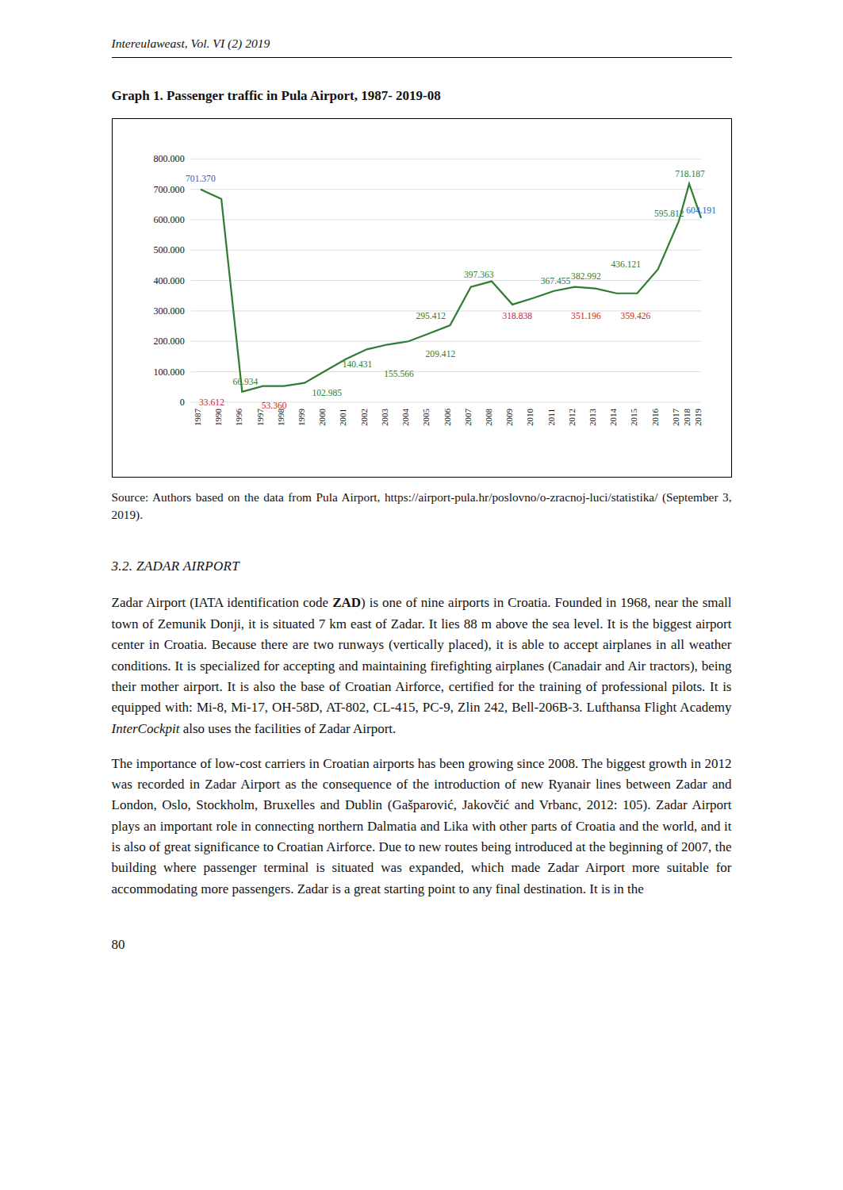Intereulaweast, Vol. VI (2) 2019
Graph 1. Passenger traffic in Pula Airport, 1987- 2019-08
800.000 700.000 600.000 500.000 400.000 300.000 200.000 100.000 0 701.370 33.612 66.934 53.360 102.985 140.431 155.566 209.412 295.412 397.363 318.838 367.455 382.992 351.196 359.426 436.121 595.812 718.187 604.191 1987 1990 1996 1997 1998 1999 2000 2001 2002 2003 2004 2005 2006 2007 2008 2009 2010 2011 2012 2013 2014 2015 2016 2017 2018 2019
Source: Authors based on the data from Pula Airport, https://airport-pula.hr/poslovno/o-zracnoj-luci/statistika/ (September 3, 2019).
3.2. Zadar Airport
Zadar Airport (IATA identification code ZAD) is one of nine airports in Croatia. Founded in 1968, near the small town of Zemunik Donji, it is situated 7 km east of Zadar. It lies 88 m above the sea level. It is the biggest airport center in Croatia. Because there are two runways (vertically placed), it is able to accept airplanes in all weather conditions. It is specialized for accepting and maintaining firefighting airplanes (Canadair and Air tractors), being their mother airport. It is also the base of Croatian Airforce, certified for the training of professional pilots. It is equipped with: Mi-8, Mi-17, OH-58D, AT-802, CL-415, PC-9, Zlin 242, Bell-206B-3. Lufthansa Flight Academy InterCockpit also uses the facilities of Zadar Airport.
The importance of low-cost carriers in Croatian airports has been growing since 2008. The biggest growth in 2012 was recorded in Zadar Airport as the consequence of the introduction of new Ryanair lines between Zadar and London, Oslo, Stockholm, Bruxelles and Dublin (Gašparović, Jakovčić and Vrbanc, 2012: 105). Zadar Airport plays an important role in connecting northern Dalmatia and Lika with other parts of Croatia and the world, and it is also of great significance to Croatian Airforce. Due to new routes being introduced at the beginning of 2007, the building where passenger terminal is situated was expanded, which made Zadar Airport more suitable for accommodating more passengers. Zadar is a great starting point to any final destination. It is in the
80